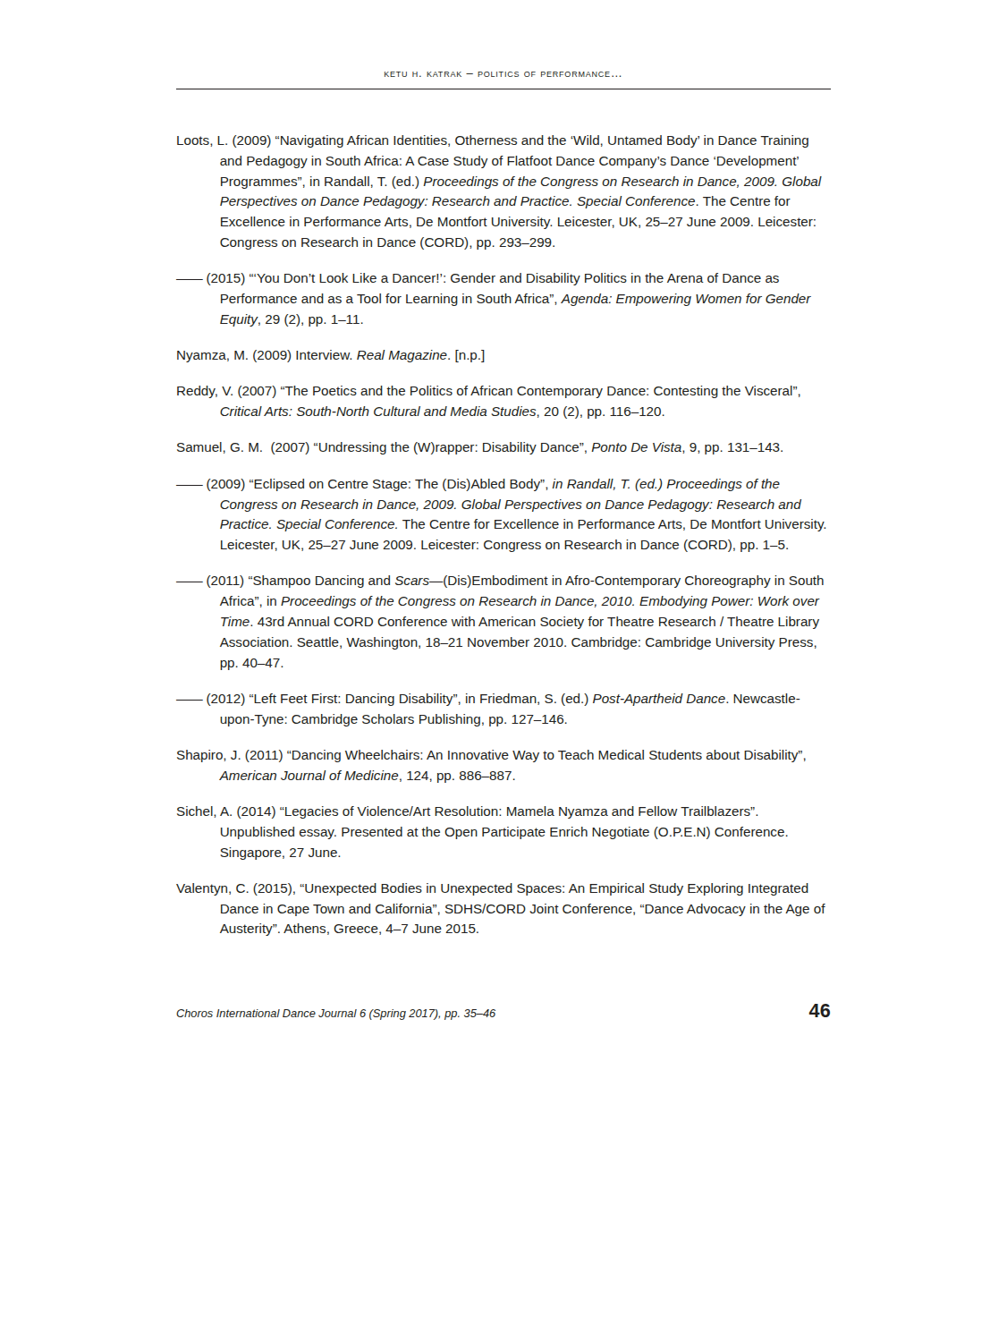Ketu H. Katrak – Politics of Performance…
Loots, L. (2009) “Navigating African Identities, Otherness and the ‘Wild, Untamed Body’ in Dance Training and Pedagogy in South Africa: A Case Study of Flatfoot Dance Company’s Dance ‘Development’ Programmes”, in Randall, T. (ed.) Proceedings of the Congress on Research in Dance, 2009. Global Perspectives on Dance Pedagogy: Research and Practice. Special Conference. The Centre for Excellence in Performance Arts, De Montfort University. Leicester, UK, 25–27 June 2009. Leicester: Congress on Research in Dance (CORD), pp. 293–299.
—— (2015) “‘You Don’t Look Like a Dancer!’: Gender and Disability Politics in the Arena of Dance as Performance and as a Tool for Learning in South Africa”, Agenda: Empowering Women for Gender Equity, 29 (2), pp. 1–11.
Nyamza, M. (2009) Interview. Real Magazine. [n.p.]
Reddy, V. (2007) “The Poetics and the Politics of African Contemporary Dance: Contesting the Visceral”, Critical Arts: South-North Cultural and Media Studies, 20 (2), pp. 116–120.
Samuel, G. M. (2007) “Undressing the (W)rapper: Disability Dance”, Ponto De Vista, 9, pp. 131–143.
—— (2009) “Eclipsed on Centre Stage: The (Dis)Abled Body”, in Randall, T. (ed.) Proceedings of the Congress on Research in Dance, 2009. Global Perspectives on Dance Pedagogy: Research and Practice. Special Conference. The Centre for Excellence in Performance Arts, De Montfort University. Leicester, UK, 25–27 June 2009. Leicester: Congress on Research in Dance (CORD), pp. 1–5.
—— (2011) “Shampoo Dancing and Scars—(Dis)Embodiment in Afro-Contemporary Choreography in South Africa”, in Proceedings of the Congress on Research in Dance, 2010. Embodying Power: Work over Time. 43rd Annual CORD Conference with American Society for Theatre Research / Theatre Library Association. Seattle, Washington, 18–21 November 2010. Cambridge: Cambridge University Press, pp. 40–47.
—— (2012) “Left Feet First: Dancing Disability”, in Friedman, S. (ed.) Post-Apartheid Dance. Newcastle-upon-Tyne: Cambridge Scholars Publishing, pp. 127–146.
Shapiro, J. (2011) “Dancing Wheelchairs: An Innovative Way to Teach Medical Students about Disability”, American Journal of Medicine, 124, pp. 886–887.
Sichel, A. (2014) “Legacies of Violence/Art Resolution: Mamela Nyamza and Fellow Trailblazers”. Unpublished essay. Presented at the Open Participate Enrich Negotiate (O.P.E.N) Conference. Singapore, 27 June.
Valentyn, C. (2015), “Unexpected Bodies in Unexpected Spaces: An Empirical Study Exploring Integrated Dance in Cape Town and California”, SDHS/CORD Joint Conference, “Dance Advocacy in the Age of Austerity”. Athens, Greece, 4–7 June 2015.
Choros International Dance Journal 6 (Spring 2017), pp. 35–46
46